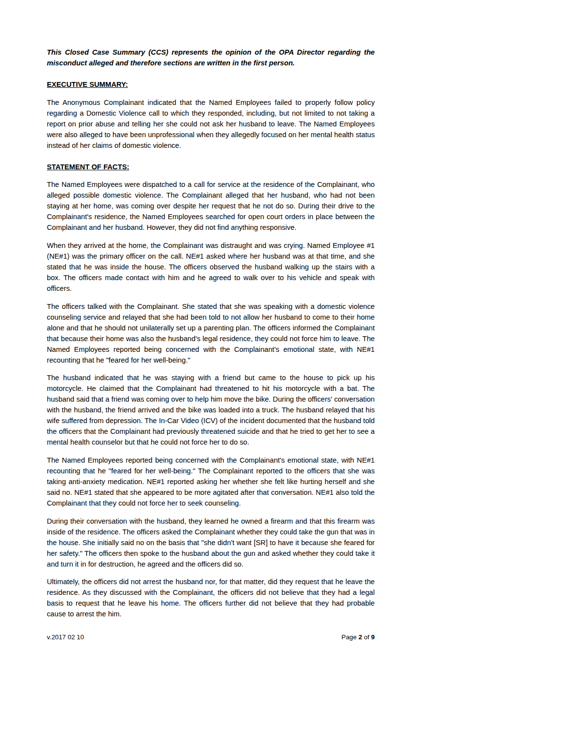This Closed Case Summary (CCS) represents the opinion of the OPA Director regarding the misconduct alleged and therefore sections are written in the first person.
EXECUTIVE SUMMARY:
The Anonymous Complainant indicated that the Named Employees failed to properly follow policy regarding a Domestic Violence call to which they responded, including, but not limited to not taking a report on prior abuse and telling her she could not ask her husband to leave. The Named Employees were also alleged to have been unprofessional when they allegedly focused on her mental health status instead of her claims of domestic violence.
STATEMENT OF FACTS:
The Named Employees were dispatched to a call for service at the residence of the Complainant, who alleged possible domestic violence. The Complainant alleged that her husband, who had not been staying at her home, was coming over despite her request that he not do so. During their drive to the Complainant's residence, the Named Employees searched for open court orders in place between the Complainant and her husband. However, they did not find anything responsive.
When they arrived at the home, the Complainant was distraught and was crying. Named Employee #1 (NE#1) was the primary officer on the call. NE#1 asked where her husband was at that time, and she stated that he was inside the house. The officers observed the husband walking up the stairs with a box. The officers made contact with him and he agreed to walk over to his vehicle and speak with officers.
The officers talked with the Complainant. She stated that she was speaking with a domestic violence counseling service and relayed that she had been told to not allow her husband to come to their home alone and that he should not unilaterally set up a parenting plan. The officers informed the Complainant that because their home was also the husband's legal residence, they could not force him to leave. The Named Employees reported being concerned with the Complainant's emotional state, with NE#1 recounting that he "feared for her well-being."
The husband indicated that he was staying with a friend but came to the house to pick up his motorcycle. He claimed that the Complainant had threatened to hit his motorcycle with a bat. The husband said that a friend was coming over to help him move the bike. During the officers' conversation with the husband, the friend arrived and the bike was loaded into a truck. The husband relayed that his wife suffered from depression. The In-Car Video (ICV) of the incident documented that the husband told the officers that the Complainant had previously threatened suicide and that he tried to get her to see a mental health counselor but that he could not force her to do so.
The Named Employees reported being concerned with the Complainant's emotional state, with NE#1 recounting that he "feared for her well-being." The Complainant reported to the officers that she was taking anti-anxiety medication. NE#1 reported asking her whether she felt like hurting herself and she said no. NE#1 stated that she appeared to be more agitated after that conversation. NE#1 also told the Complainant that they could not force her to seek counseling.
During their conversation with the husband, they learned he owned a firearm and that this firearm was inside of the residence. The officers asked the Complainant whether they could take the gun that was in the house. She initially said no on the basis that "she didn't want [SR] to have it because she feared for her safety." The officers then spoke to the husband about the gun and asked whether they could take it and turn it in for destruction, he agreed and the officers did so.
Ultimately, the officers did not arrest the husband nor, for that matter, did they request that he leave the residence. As they discussed with the Complainant, the officers did not believe that they had a legal basis to request that he leave his home. The officers further did not believe that they had probable cause to arrest the him.
v.2017 02 10 Page 2 of 9